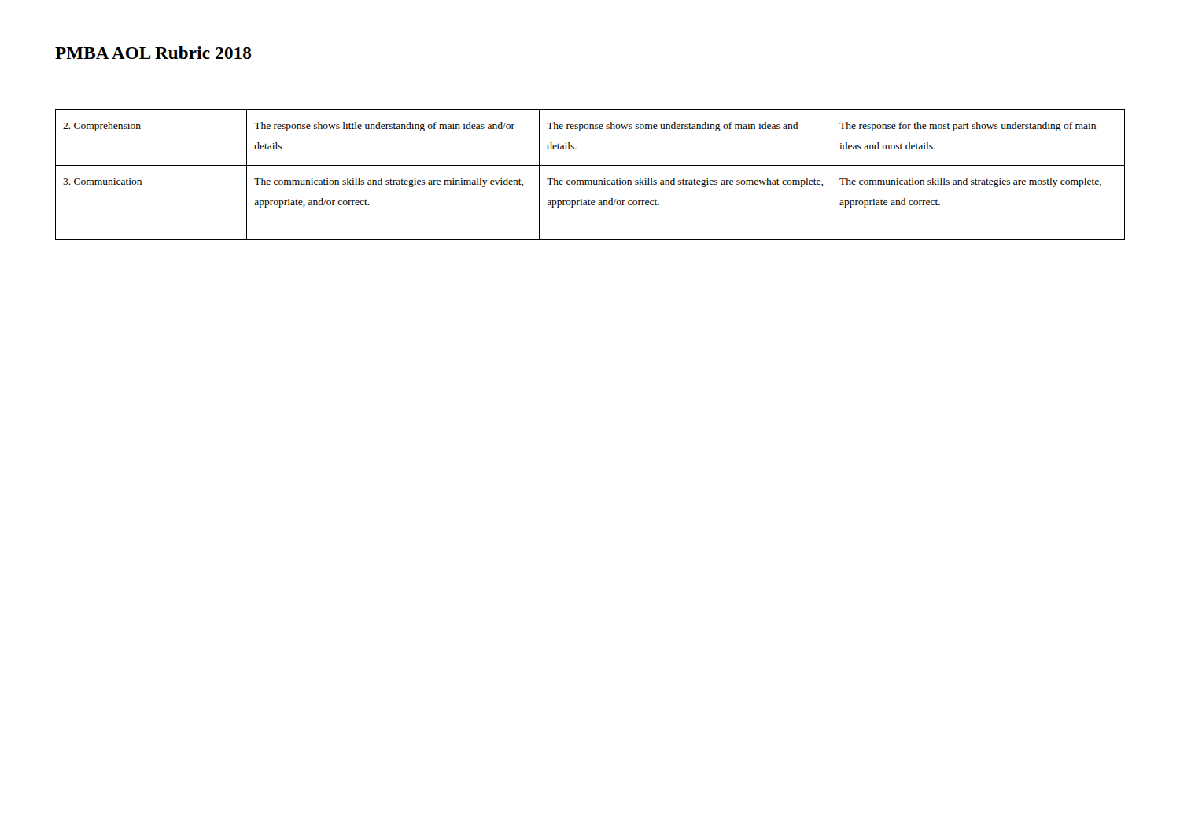PMBA AOL Rubric 2018
| 2. Comprehension | The response shows little understanding of main ideas and/or details | The response shows some understanding of main ideas and details. | The response for the most part shows understanding of main ideas and most details. |
| 3. Communication | The communication skills and strategies are minimally evident, appropriate, and/or correct. | The communication skills and strategies are somewhat complete, appropriate and/or correct. | The communication skills and strategies are mostly complete, appropriate and correct. |